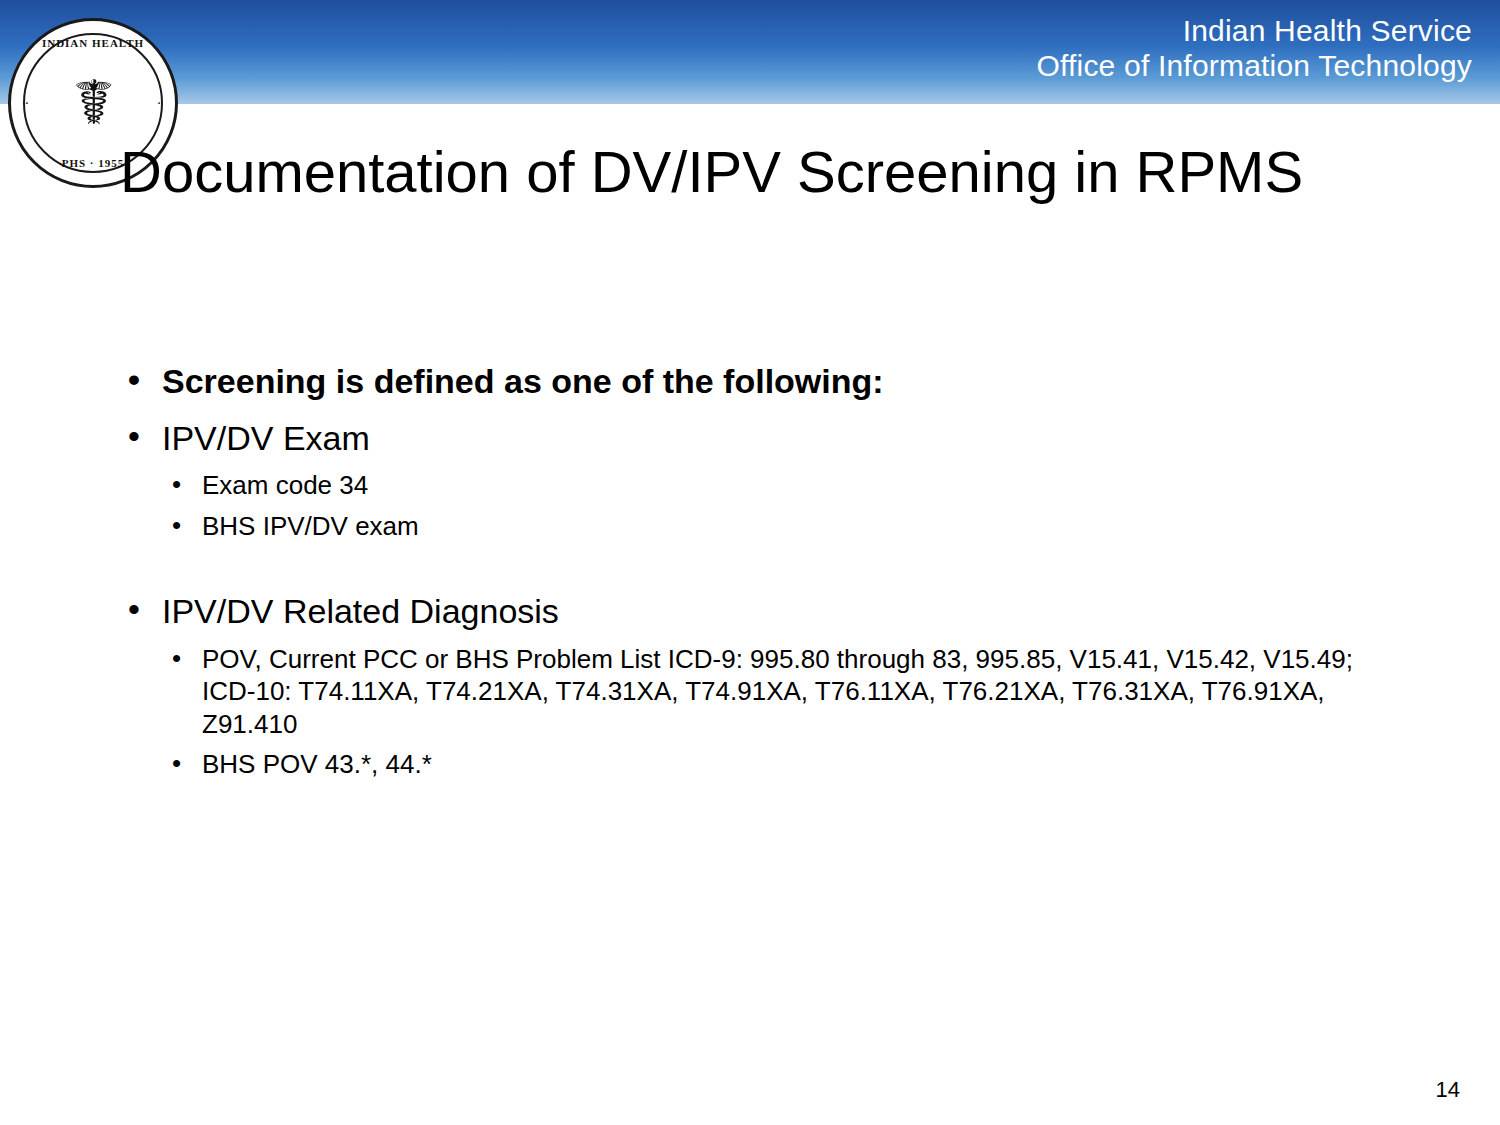Indian Health Service
Office of Information Technology
INDIAN HEALTH
PHS · 1955
·
·
☤
Documentation of DV/IPV Screening in RPMS
Screening is defined as one of the following:
IPV/DV Exam
Exam code 34
BHS IPV/DV exam
IPV/DV Related Diagnosis
POV, Current PCC or BHS Problem List ICD-9: 995.80 through 83, 995.85, V15.41, V15.42, V15.49; ICD-10: T74.11XA, T74.21XA, T74.31XA, T74.91XA, T76.11XA, T76.21XA, T76.31XA, T76.91XA, Z91.410
BHS POV 43.*, 44.*
14